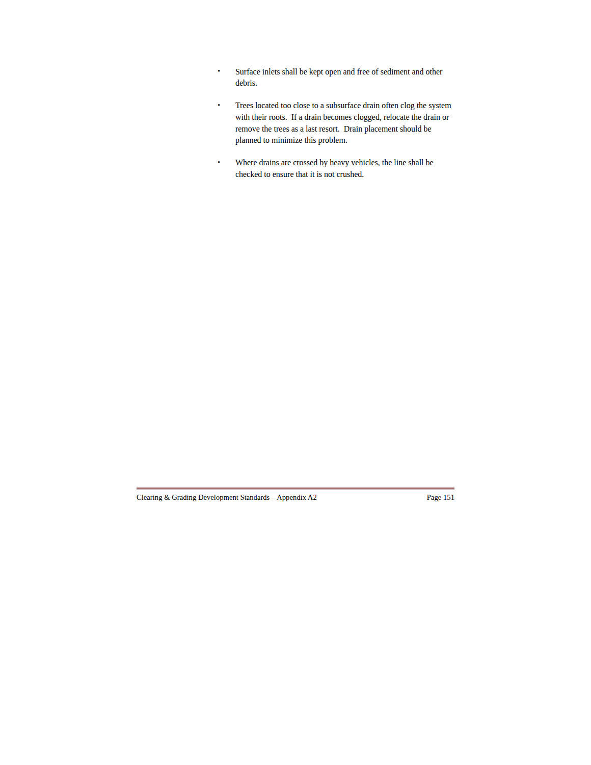Surface inlets shall be kept open and free of sediment and other debris.
Trees located too close to a subsurface drain often clog the system with their roots. If a drain becomes clogged, relocate the drain or remove the trees as a last resort. Drain placement should be planned to minimize this problem.
Where drains are crossed by heavy vehicles, the line shall be checked to ensure that it is not crushed.
Clearing & Grading Development Standards – Appendix A2 Page 151